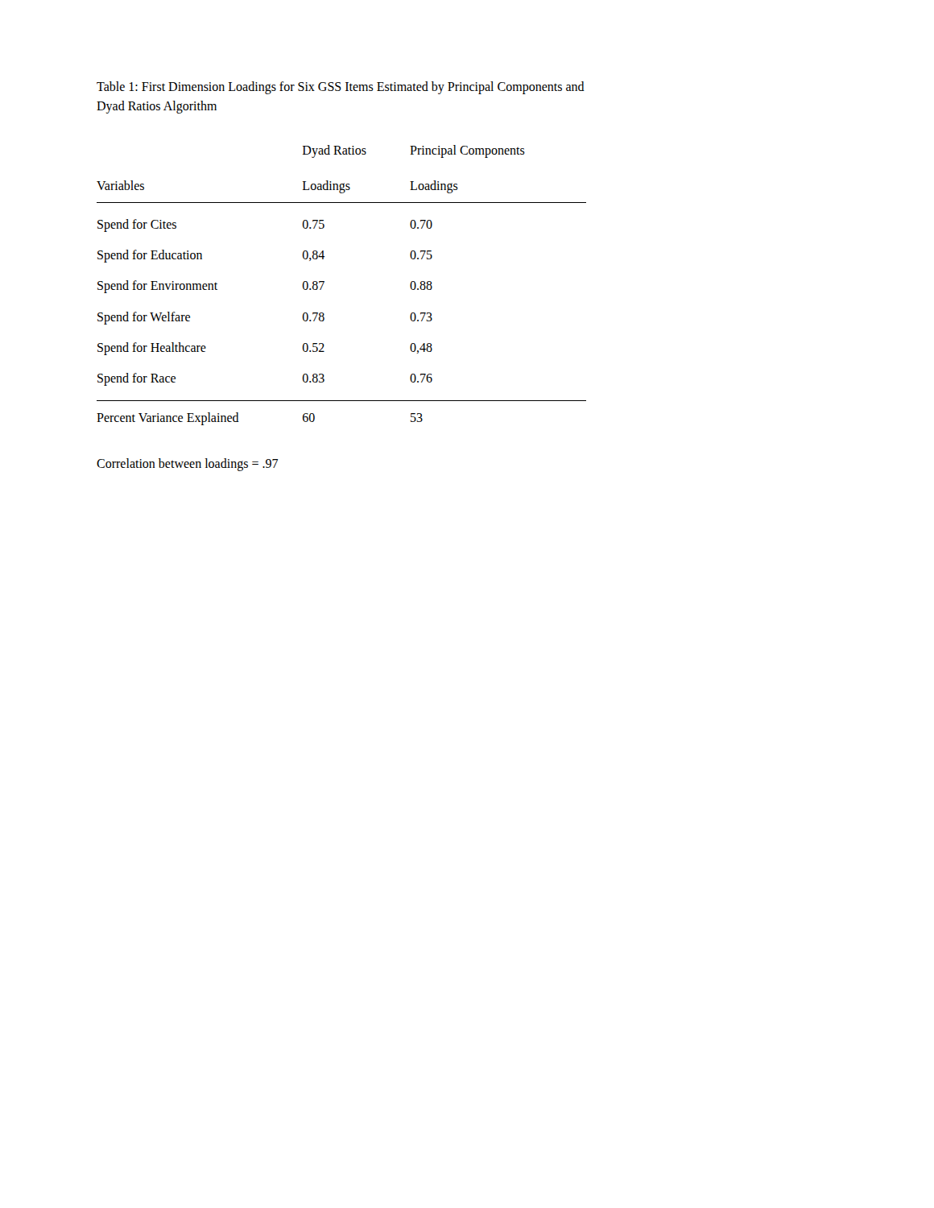Table 1: First Dimension Loadings for Six GSS Items Estimated by Principal Components and Dyad Ratios Algorithm
| | Dyad Ratios | Principal Components |
| --- | --- | --- |
| Variables | Loadings | Loadings |
| Spend for Cites | 0.75 | 0.70 |
| Spend for Education | 0,84 | 0.75 |
| Spend for Environment | 0.87 | 0.88 |
| Spend for Welfare | 0.78 | 0.73 |
| Spend for Healthcare | 0.52 | 0,48 |
| Spend for Race | 0.83 | 0.76 |
| Percent Variance Explained | 60 | 53 |
Correlation between loadings = .97